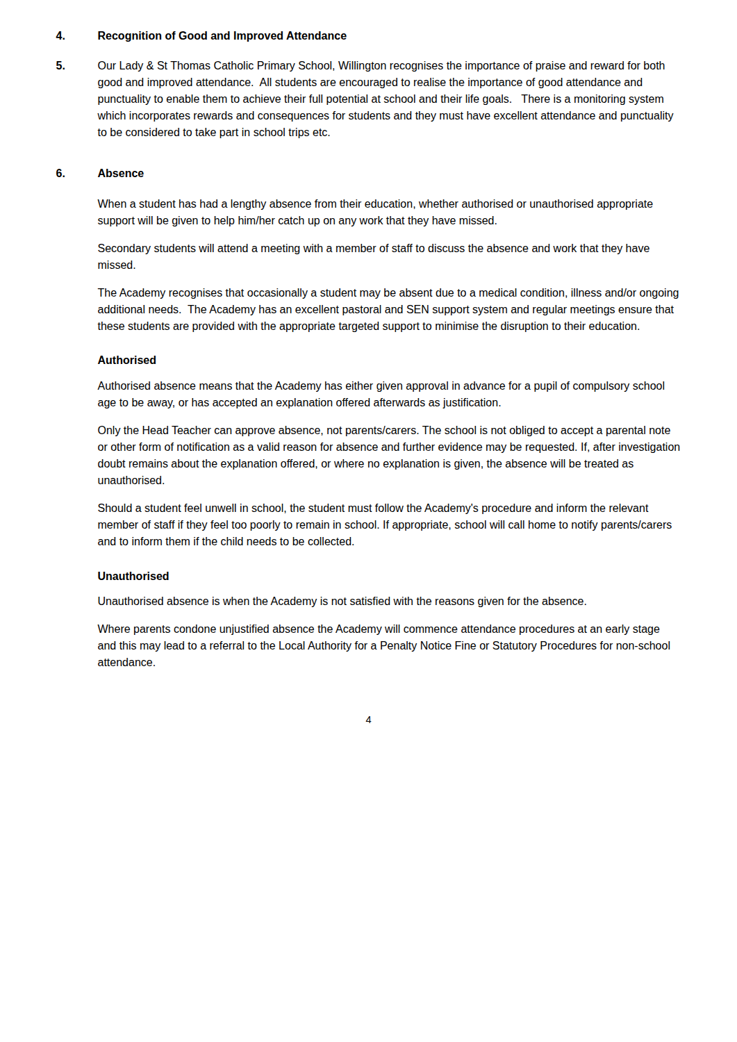4.
Recognition of Good and Improved Attendance
5.
Our Lady & St Thomas Catholic Primary School, Willington recognises the importance of praise and reward for both good and improved attendance. All students are encouraged to realise the importance of good attendance and punctuality to enable them to achieve their full potential at school and their life goals. There is a monitoring system which incorporates rewards and consequences for students and they must have excellent attendance and punctuality to be considered to take part in school trips etc.
6.
Absence
When a student has had a lengthy absence from their education, whether authorised or unauthorised appropriate support will be given to help him/her catch up on any work that they have missed.
Secondary students will attend a meeting with a member of staff to discuss the absence and work that they have missed.
The Academy recognises that occasionally a student may be absent due to a medical condition, illness and/or ongoing additional needs. The Academy has an excellent pastoral and SEN support system and regular meetings ensure that these students are provided with the appropriate targeted support to minimise the disruption to their education.
Authorised
Authorised absence means that the Academy has either given approval in advance for a pupil of compulsory school age to be away, or has accepted an explanation offered afterwards as justification.
Only the Head Teacher can approve absence, not parents/carers. The school is not obliged to accept a parental note or other form of notification as a valid reason for absence and further evidence may be requested. If, after investigation doubt remains about the explanation offered, or where no explanation is given, the absence will be treated as unauthorised.
Should a student feel unwell in school, the student must follow the Academy's procedure and inform the relevant member of staff if they feel too poorly to remain in school. If appropriate, school will call home to notify parents/carers and to inform them if the child needs to be collected.
Unauthorised
Unauthorised absence is when the Academy is not satisfied with the reasons given for the absence.
Where parents condone unjustified absence the Academy will commence attendance procedures at an early stage and this may lead to a referral to the Local Authority for a Penalty Notice Fine or Statutory Procedures for non-school attendance.
4